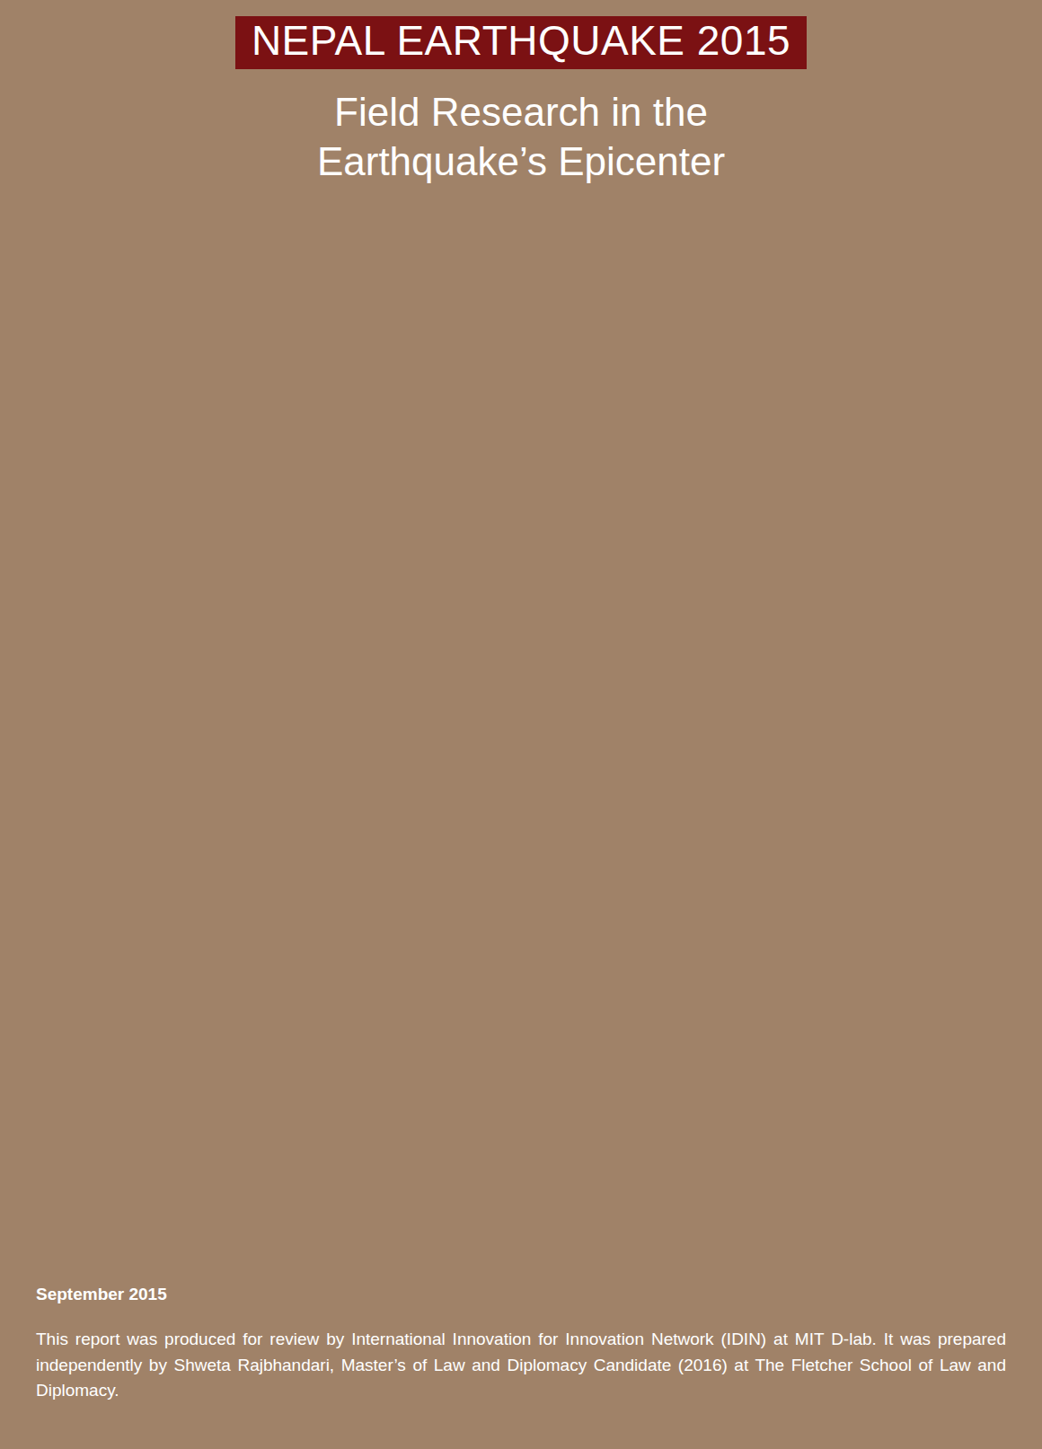NEPAL EARTHQUAKE 2015
Field Research in the
Earthquake’s Epicenter
September 2015
This report was produced for review by International Innovation for Innovation Network (IDIN) at MIT D-lab. It was prepared independently by Shweta Rajbhandari, Master’s of Law and Diplomacy Candidate (2016) at The Fletcher School of Law and Diplomacy.